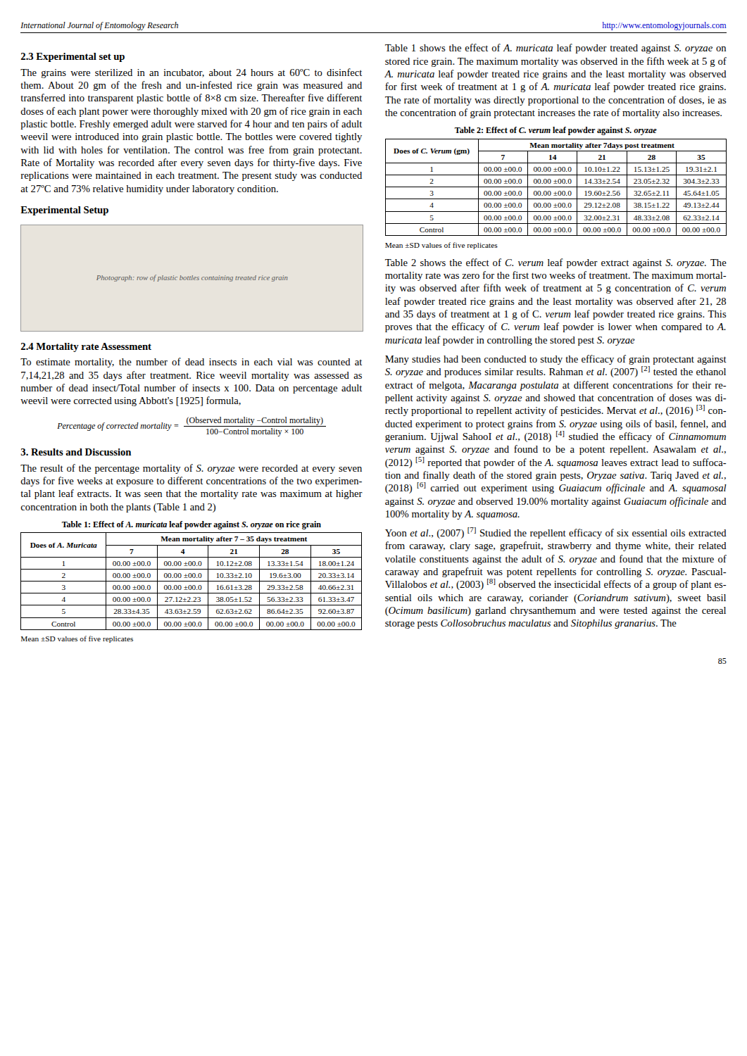International Journal of Entomology Research http://www.entomologyjournals.com
2.3 Experimental set up
The grains were sterilized in an incubator, about 24 hours at 60ºC to disinfect them. About 20 gm of the fresh and un-infested rice grain was measured and transferred into transparent plastic bottle of 8×8 cm size. Thereafter five different doses of each plant power were thoroughly mixed with 20 gm of rice grain in each plastic bottle. Freshly emerged adult were starved for 4 hour and ten pairs of adult weevil were introduced into grain plastic bottle. The bottles were covered tightly with lid with holes for ventilation. The control was free from grain protectant. Rate of Mortality was recorded after every seven days for thirty-five days. Five replications were maintained in each treatment. The present study was conducted at 27ºC and 73% relative humidity under laboratory condition.
Experimental Setup
Photograph: row of plastic bottles containing treated rice grain
2.4 Mortality rate Assessment
To estimate mortality, the number of dead insects in each vial was counted at 7,14,21,28 and 35 days after treatment. Rice weevil mortality was assessed as number of dead insect/Total number of insects x 100. Data on percentage adult weevil were corrected using Abbott's [1925] formula,
Percentage of corrected mortality = (Observed mortality −Control mortality) 100−Control mortality × 100
3. Results and Discussion
The result of the percentage mortality of S. oryzae were recorded at every seven days for five weeks at exposure to different concentrations of the two experimental plant leaf extracts. It was seen that the mortality rate was maximum at higher concentration in both the plants (Table 1 and 2)
Table 1: Effect of A. muricata leaf powder against S. oryzae on rice grain
| Does of A. Muricata | Mean mortality after 7 – 35 days treatment |
| --- | --- |
| 7 | 4 | 21 | 28 | 35 |
| 1 | 00.00 ±00.0 | 00.00 ±00.0 | 10.12±2.08 | 13.33±1.54 | 18.00±1.24 |
| 2 | 00.00 ±00.0 | 00.00 ±00.0 | 10.33±2.10 | 19.6±3.00 | 20.33±3.14 |
| 3 | 00.00 ±00.0 | 00.00 ±00.0 | 16.61±3.28 | 29.33±2.58 | 40.66±2.31 |
| 4 | 00.00 ±00.0 | 27.12±2.23 | 38.05±1.52 | 56.33±2.33 | 61.33±3.47 |
| 5 | 28.33±4.35 | 43.63±2.59 | 62.63±2.62 | 86.64±2.35 | 92.60±3.87 |
| Control | 00.00 ±00.0 | 00.00 ±00.0 | 00.00 ±00.0 | 00.00 ±00.0 | 00.00 ±00.0 |
Mean ±SD values of five replicates
Table 1 shows the effect of A. muricata leaf powder treated against S. oryzae on stored rice grain. The maximum mortality was observed in the fifth week at 5 g of A. muricata leaf powder treated rice grains and the least mortality was observed for first week of treatment at 1 g of A. muricata leaf powder treated rice grains. The rate of mortality was directly proportional to the concentration of doses, ie as the concentration of grain protectant increases the rate of mortality also increases.
Table 2: Effect of C. verum leaf powder against S. oryzae
| Does of C. Verum (gm) | Mean mortality after 7days post treatment |
| --- | --- |
| 7 | 14 | 21 | 28 | 35 |
| 1 | 00.00 ±00.0 | 00.00 ±00.0 | 10.10±1.22 | 15.13±1.25 | 19.31±2.1 |
| 2 | 00.00 ±00.0 | 00.00 ±00.0 | 14.33±2.54 | 23.05±2.32 | 304.3±2.33 |
| 3 | 00.00 ±00.0 | 00.00 ±00.0 | 19.60±2.56 | 32.65±2.11 | 45.64±1.05 |
| 4 | 00.00 ±00.0 | 00.00 ±00.0 | 29.12±2.08 | 38.15±1.22 | 49.13±2.44 |
| 5 | 00.00 ±00.0 | 00.00 ±00.0 | 32.00±2.31 | 48.33±2.08 | 62.33±2.14 |
| Control | 00.00 ±00.0 | 00.00 ±00.0 | 00.00 ±00.0 | 00.00 ±00.0 | 00.00 ±00.0 |
Mean ±SD values of five replicates
Table 2 shows the effect of C. verum leaf powder extract against S. oryzae. The mortality rate was zero for the first two weeks of treatment. The maximum mortality was observed after fifth week of treatment at 5 g concentration of C. verum leaf powder treated rice grains and the least mortality was observed after 21, 28 and 35 days of treatment at 1 g of C. verum leaf powder treated rice grains. This proves that the efficacy of C. verum leaf powder is lower when compared to A. muricata leaf powder in controlling the stored pest S. oryzae
Many studies had been conducted to study the efficacy of grain protectant against S. oryzae and produces similar results. Rahman et al. (2007) [2] tested the ethanol extract of melgota, Macaranga postulata at different concentrations for their repellent activity against S. oryzae and showed that concentration of doses was directly proportional to repellent activity of pesticides. Mervat et al., (2016) [3] conducted experiment to protect grains from S. oryzae using oils of basil, fennel, and geranium. Ujjwal SahooI et al., (2018) [4] studied the efficacy of Cinnamomum verum against S. oryzae and found to be a potent repellent. Asawalam et al., (2012) [5] reported that powder of the A. squamosa leaves extract lead to suffocation and finally death of the stored grain pests, Oryzae sativa. Tariq Javed et al., (2018) [6] carried out experiment using Guaiacum officinale and A. squamosal against S. oryzae and observed 19.00% mortality against Guaiacum officinale and 100% mortality by A. squamosa.
Yoon et al., (2007) [7] Studied the repellent efficacy of six essential oils extracted from caraway, clary sage, grapefruit, strawberry and thyme white, their related volatile constituents against the adult of S. oryzae and found that the mixture of caraway and grapefruit was potent repellents for controlling S. oryzae. Pascual-Villalobos et al., (2003) [8] observed the insecticidal effects of a group of plant essential oils which are caraway, coriander (Coriandrum sativum), sweet basil (Ocimum basilicum) garland chrysanthemum and were tested against the cereal storage pests Collosobruchus maculatus and Sitophilus granarius. The
85